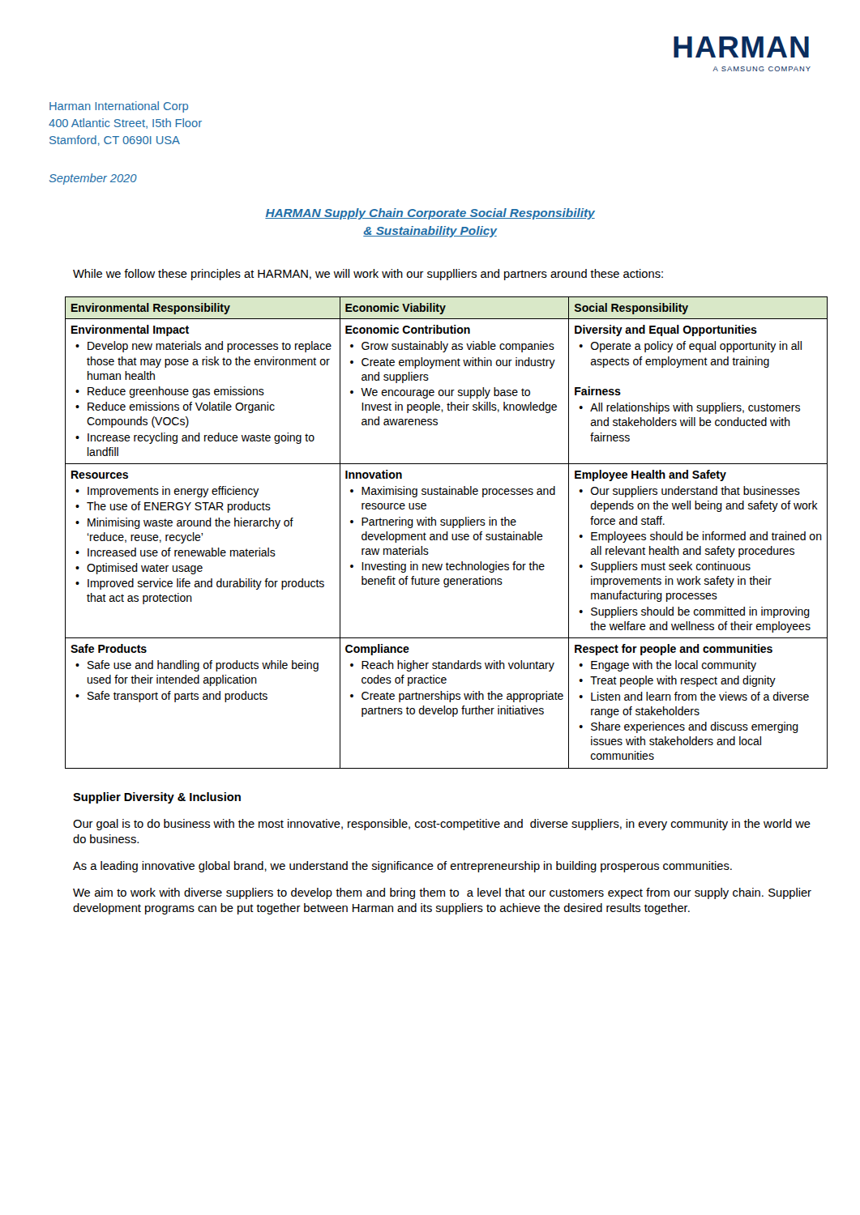HARMAN
A SAMSUNG COMPANY
Harman International Corp
400 Atlantic Street, I5th Floor
Stamford, CT 0690I USA
September 2020
HARMAN Supply Chain Corporate Social Responsibility
& Sustainability Policy
While we follow these principles at HARMAN, we will work with our supplliers and partners around these actions:
| Environmental Responsibility | Economic Viability | Social Responsibility |
| --- | --- | --- |
| Environmental Impact Develop new materials and processes to replace those that may pose a risk to the environment or human health Reduce greenhouse gas emissions Reduce emissions of Volatile Organic Compounds (VOCs) Increase recycling and reduce waste going to landfill | Economic Contribution Grow sustainably as viable companies Create employment within our industry and suppliers We encourage our supply base to Invest in people, their skills, knowledge and awareness | Diversity and Equal Opportunities Operate a policy of equal opportunity in all aspects of employment and training Fairness All relationships with suppliers, customers and stakeholders will be conducted with fairness |
| Resources Improvements in energy efficiency The use of ENERGY STAR products Minimising waste around the hierarchy of ‘reduce, reuse, recycle’ Increased use of renewable materials Optimised water usage Improved service life and durability for products that act as protection | Innovation Maximising sustainable processes and resource use Partnering with suppliers in the development and use of sustainable raw materials Investing in new technologies for the benefit of future generations | Employee Health and Safety Our suppliers understand that businesses depends on the well being and safety of work force and staff. Employees should be informed and trained on all relevant health and safety procedures Suppliers must seek continuous improvements in work safety in their manufacturing processes Suppliers should be committed in improving the welfare and wellness of their employees |
| Safe Products Safe use and handling of products while being used for their intended application Safe transport of parts and products | Compliance Reach higher standards with voluntary codes of practice Create partnerships with the appropriate partners to develop further initiatives | Respect for people and communities Engage with the local community Treat people with respect and dignity Listen and learn from the views of a diverse range of stakeholders Share experiences and discuss emerging issues with stakeholders and local communities |
Supplier Diversity & Inclusion
Our goal is to do business with the most innovative, responsible, cost-competitive and diverse suppliers, in every community in the world we do business.
As a leading innovative global brand, we understand the significance of entrepreneurship in building prosperous communities.
We aim to work with diverse suppliers to develop them and bring them to a level that our customers expect from our supply chain. Supplier development programs can be put together between Harman and its suppliers to achieve the desired results together.